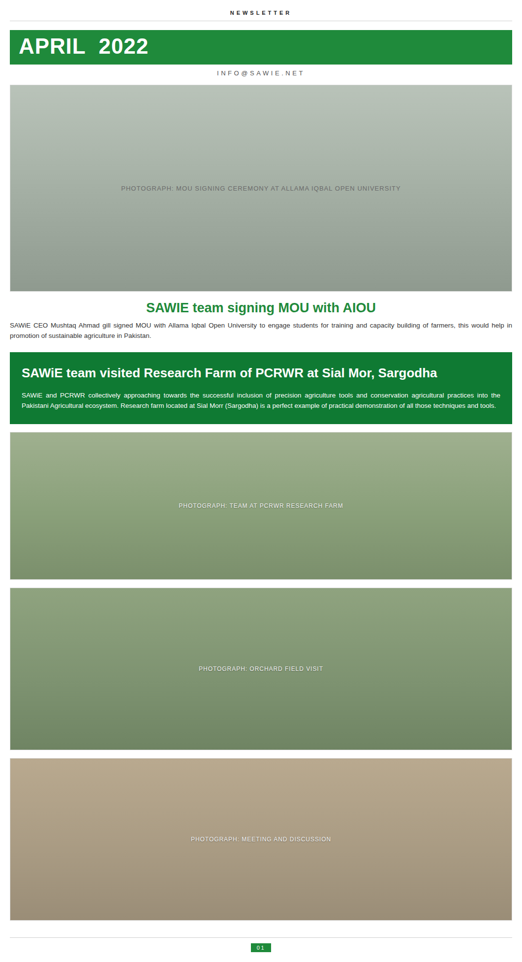Newsletter
SAWIE MONTHLY NEWSLETTER
APRIL 2022
info@sawie.net
Photograph: MOU signing ceremony at Allama Iqbal Open University
SAWIE team signing MOU with AIOU
SAWiE CEO Mushtaq Ahmad gill signed MOU with Allama Iqbal Open University to engage students for training and capacity building of farmers, this would help in promotion of sustainable agriculture in Pakistan.
SAWiE team visited Research Farm of PCRWR at Sial Mor, Sargodha
SAWiE and PCRWR collectively approaching towards the successful inclusion of precision agriculture tools and conservation agricultural practices into the Pakistani Agricultural ecosystem. Research farm located at Sial Morr (Sargodha) is a perfect example of practical demonstration of all those techniques and tools.
Photograph: Team at PCRWR research farm
Photograph: Orchard field visit
Photograph: Meeting and discussion
01